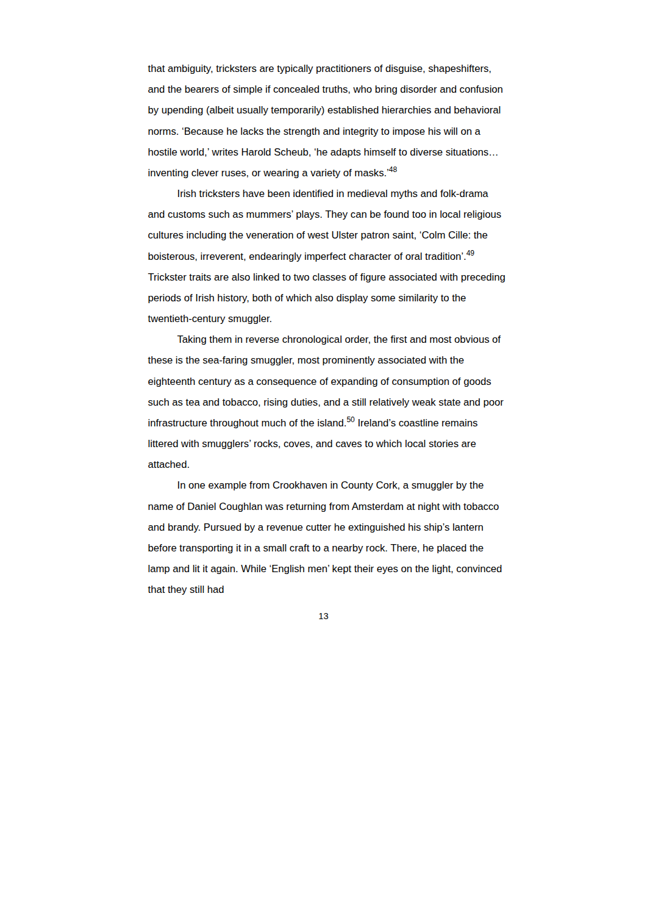that ambiguity, tricksters are typically practitioners of disguise, shapeshifters, and the bearers of simple if concealed truths, who bring disorder and confusion by upending (albeit usually temporarily) established hierarchies and behavioral norms. ‘Because he lacks the strength and integrity to impose his will on a hostile world,’ writes Harold Scheub, ‘he adapts himself to diverse situations…inventing clever ruses, or wearing a variety of masks.’48
Irish tricksters have been identified in medieval myths and folk-drama and customs such as mummers’ plays. They can be found too in local religious cultures including the veneration of west Ulster patron saint, ‘Colm Cille: the boisterous, irreverent, endearingly imperfect character of oral tradition’.49 Trickster traits are also linked to two classes of figure associated with preceding periods of Irish history, both of which also display some similarity to the twentieth-century smuggler.
Taking them in reverse chronological order, the first and most obvious of these is the sea-faring smuggler, most prominently associated with the eighteenth century as a consequence of expanding of consumption of goods such as tea and tobacco, rising duties, and a still relatively weak state and poor infrastructure throughout much of the island.50 Ireland’s coastline remains littered with smugglers’ rocks, coves, and caves to which local stories are attached.
In one example from Crookhaven in County Cork, a smuggler by the name of Daniel Coughlan was returning from Amsterdam at night with tobacco and brandy. Pursued by a revenue cutter he extinguished his ship’s lantern before transporting it in a small craft to a nearby rock. There, he placed the lamp and lit it again. While ‘English men’ kept their eyes on the light, convinced that they still had
13